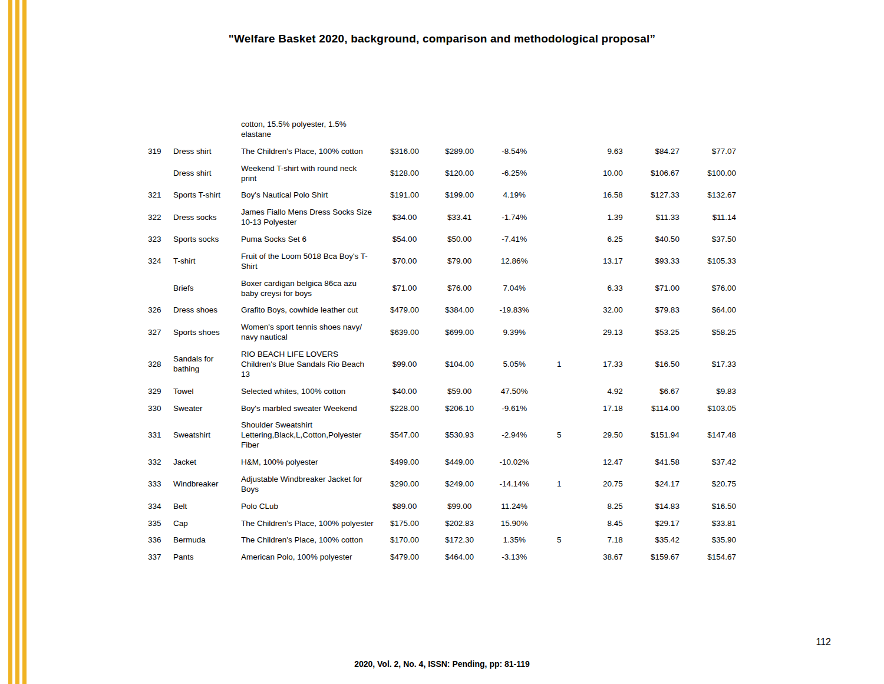"Welfare Basket 2020, background, comparison and methodological proposal”
| | | cotton, 15.5% polyester, 1.5% elastane | | | | | | | |
| 319 | Dress shirt | The Children's Place, 100% cotton | $316.00 | $289.00 | -8.54% | | 9.63 | $84.27 | $77.07 |
| | Dress shirt | Weekend T-shirt with round neck print | $128.00 | $120.00 | -6.25% | | 10.00 | $106.67 | $100.00 |
| 321 | Sports T-shirt | Boy's Nautical Polo Shirt | $191.00 | $199.00 | 4.19% | | 16.58 | $127.33 | $132.67 |
| 322 | Dress socks | James Fiallo Mens Dress Socks Size 10-13 Polyester | $34.00 | $33.41 | -1.74% | | 1.39 | $11.33 | $11.14 |
| 323 | Sports socks | Puma Socks Set 6 | $54.00 | $50.00 | -7.41% | | 6.25 | $40.50 | $37.50 |
| 324 | T-shirt | Fruit of the Loom 5018 Bca Boy's T-Shirt | $70.00 | $79.00 | 12.86% | | 13.17 | $93.33 | $105.33 |
| | Briefs | Boxer cardigan belgica 86ca azu baby creysi for boys | $71.00 | $76.00 | 7.04% | | 6.33 | $71.00 | $76.00 |
| 326 | Dress shoes | Grafito Boys, cowhide leather cut | $479.00 | $384.00 | -19.83% | | 32.00 | $79.83 | $64.00 |
| 327 | Sports shoes | Women's sport tennis shoes navy/ navy nautical | $639.00 | $699.00 | 9.39% | | 29.13 | $53.25 | $58.25 |
| 328 | Sandals for bathing | RIO BEACH LIFE LOVERS Children's Blue Sandals Rio Beach 13 | $99.00 | $104.00 | 5.05% | 1 | 17.33 | $16.50 | $17.33 |
| 329 | Towel | Selected whites, 100% cotton | $40.00 | $59.00 | 47.50% | | 4.92 | $6.67 | $9.83 |
| 330 | Sweater | Boy's marbled sweater Weekend | $228.00 | $206.10 | -9.61% | | 17.18 | $114.00 | $103.05 |
| 331 | Sweatshirt | Shoulder Sweatshirt Lettering,Black,L,Cotton,Polyester Fiber | $547.00 | $530.93 | -2.94% | 5 | 29.50 | $151.94 | $147.48 |
| 332 | Jacket | H&M, 100% polyester | $499.00 | $449.00 | -10.02% | | 12.47 | $41.58 | $37.42 |
| 333 | Windbreaker | Adjustable Windbreaker Jacket for Boys | $290.00 | $249.00 | -14.14% | 1 | 20.75 | $24.17 | $20.75 |
| 334 | Belt | Polo CLub | $89.00 | $99.00 | 11.24% | | 8.25 | $14.83 | $16.50 |
| 335 | Cap | The Children's Place, 100% polyester | $175.00 | $202.83 | 15.90% | | 8.45 | $29.17 | $33.81 |
| 336 | Bermuda | The Children's Place, 100% cotton | $170.00 | $172.30 | 1.35% | 5 | 7.18 | $35.42 | $35.90 |
| 337 | Pants | American Polo, 100% polyester | $479.00 | $464.00 | -3.13% | | 38.67 | $159.67 | $154.67 |
112
2020, Vol. 2, No. 4, ISSN: Pending, pp: 81-119